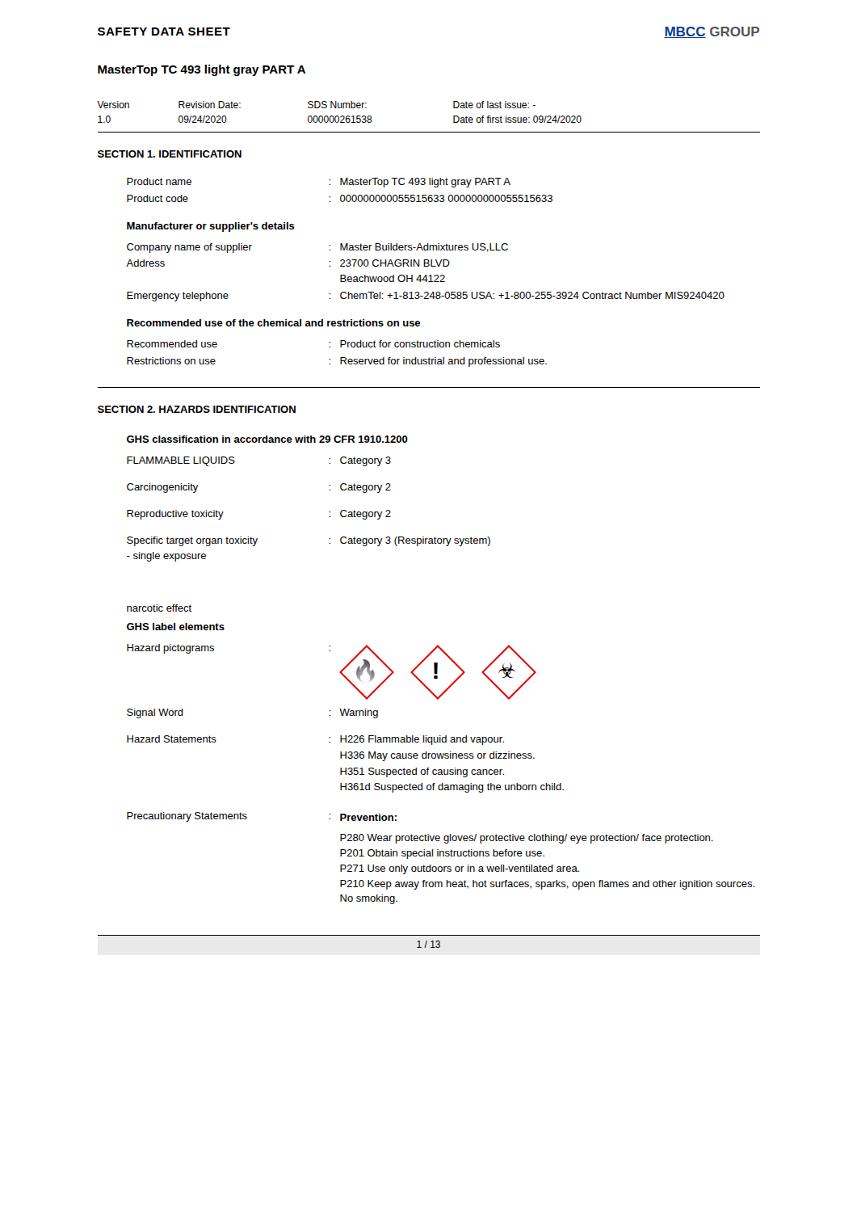SAFETY DATA SHEET
MBCC GROUP
MasterTop TC 493 light gray PART A
| Version 1.0 | Revision Date: 09/24/2020 | SDS Number: 000000261538 | Date of last issue: - Date of first issue: 09/24/2020 |
SECTION 1. IDENTIFICATION
| Product name | : | MasterTop TC 493 light gray PART A |
| Product code | : | 000000000055515633 000000000055515633 |
Manufacturer or supplier's details
| Company name of supplier | : | Master Builders-Admixtures US,LLC |
| Address | : | 23700 CHAGRIN BLVD Beachwood OH 44122 |
| Emergency telephone | : | ChemTel: +1-813-248-0585 USA: +1-800-255-3924 Contract Number MIS9240420 |
Recommended use of the chemical and restrictions on use
| Recommended use | : | Product for construction chemicals |
| Restrictions on use | : | Reserved for industrial and professional use. |
SECTION 2. HAZARDS IDENTIFICATION
GHS classification in accordance with 29 CFR 1910.1200
| FLAMMABLE LIQUIDS | : | Category 3 |
| Carcinogenicity | : | Category 2 |
| Reproductive toxicity | : | Category 2 |
| Specific target organ toxicity - single exposure | : | Category 3 (Respiratory system) |
narcotic effect
GHS label elements
| Hazard pictograms | : | ! |
| Signal Word | : | Warning |
| Hazard Statements | : | H226 Flammable liquid and vapour. H336 May cause drowsiness or dizziness. H351 Suspected of causing cancer. H361d Suspected of damaging the unborn child. |
| Precautionary Statements | : | Prevention: P280 Wear protective gloves/ protective clothing/ eye protection/ face protection. P201 Obtain special instructions before use. P271 Use only outdoors or in a well-ventilated area. P210 Keep away from heat, hot surfaces, sparks, open flames and other ignition sources. No smoking. |
1 / 13